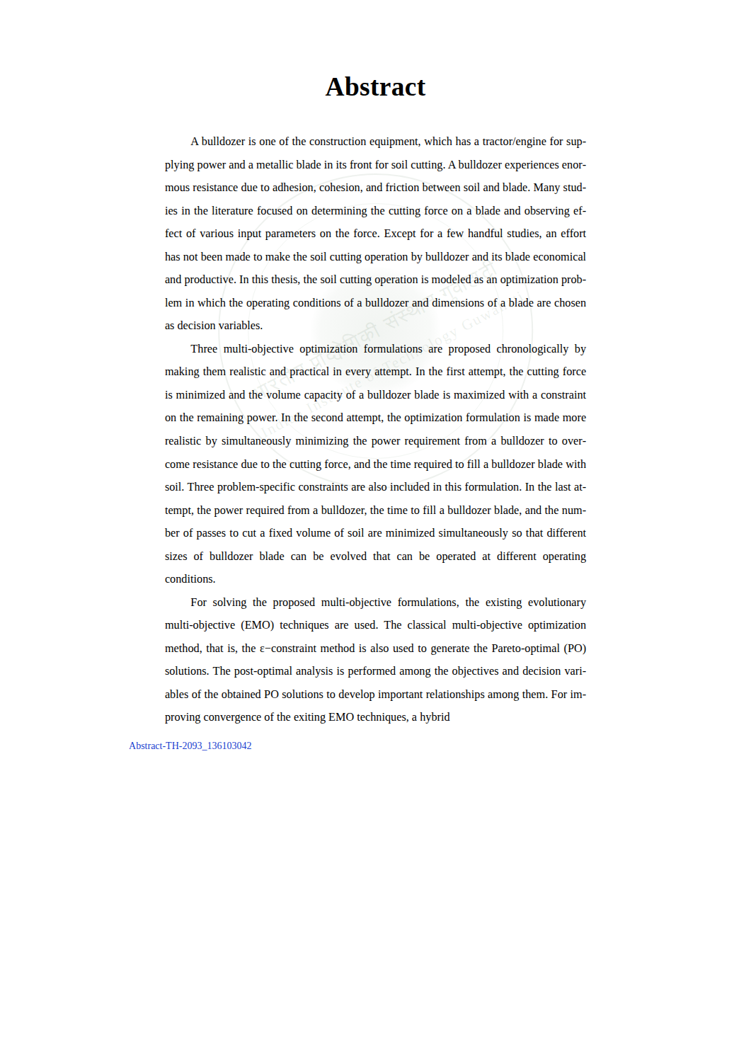भारतीय प्रौद्योगिकी संस्थान गुवाहाटी
Indian Institute of Technology Guwahati
Abstract
A bulldozer is one of the construction equipment, which has a tractor/engine for supplying power and a metallic blade in its front for soil cutting. A bulldozer experiences enormous resistance due to adhesion, cohesion, and friction between soil and blade. Many studies in the literature focused on determining the cutting force on a blade and observing effect of various input parameters on the force. Except for a few handful studies, an effort has not been made to make the soil cutting operation by bulldozer and its blade economical and productive. In this thesis, the soil cutting operation is modeled as an optimization problem in which the operating conditions of a bulldozer and dimensions of a blade are chosen as decision variables.
Three multi-objective optimization formulations are proposed chronologically by making them realistic and practical in every attempt. In the first attempt, the cutting force is minimized and the volume capacity of a bulldozer blade is maximized with a constraint on the remaining power. In the second attempt, the optimization formulation is made more realistic by simultaneously minimizing the power requirement from a bulldozer to overcome resistance due to the cutting force, and the time required to fill a bulldozer blade with soil. Three problem-specific constraints are also included in this formulation. In the last attempt, the power required from a bulldozer, the time to fill a bulldozer blade, and the number of passes to cut a fixed volume of soil are minimized simultaneously so that different sizes of bulldozer blade can be evolved that can be operated at different operating conditions.
For solving the proposed multi-objective formulations, the existing evolutionary multi-objective (EMO) techniques are used. The classical multi-objective optimization method, that is, the ε−constraint method is also used to generate the Pareto-optimal (PO) solutions. The post-optimal analysis is performed among the objectives and decision variables of the obtained PO solutions to develop important relationships among them. For improving convergence of the exiting EMO techniques, a hybrid
Abstract-TH-2093_136103042